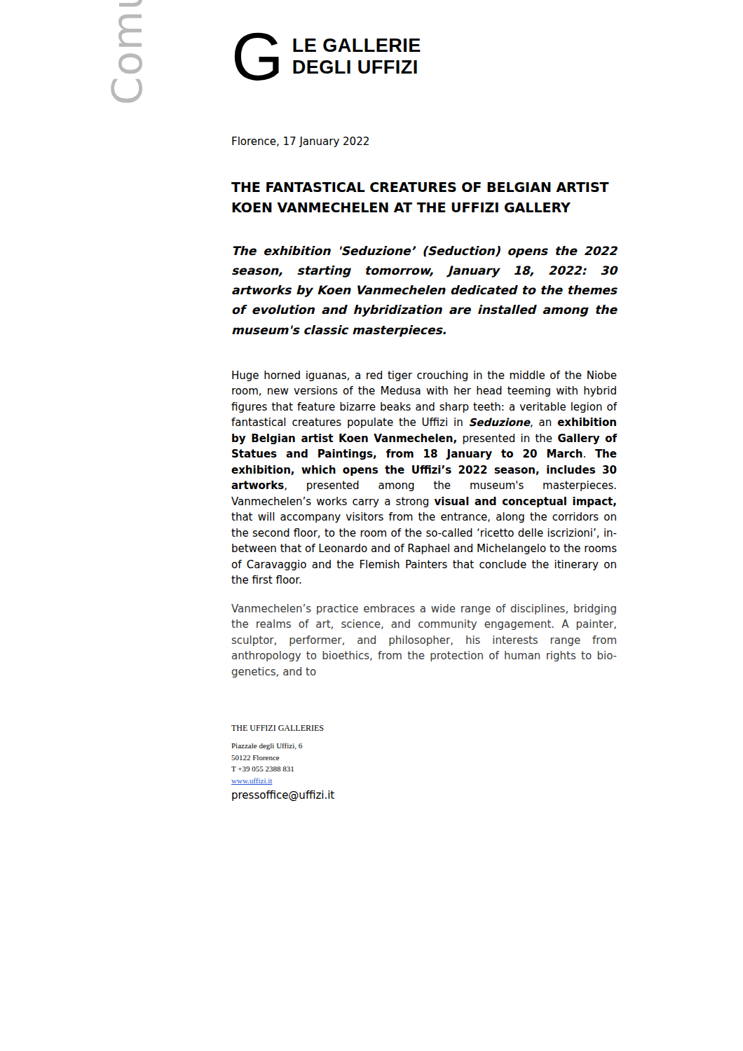Comunicato Stampa
G
LE GALLERIE
DEGLI UFFIZI
Florence, 17 January 2022
The fantastical creatures of Belgian artist Koen Vanmechelen at the Uffizi Gallery
The exhibition 'Seduzione’ (Seduction) opens the 2022 season, starting tomorrow, January 18, 2022: 30 artworks by Koen Vanmechelen dedicated to the themes of evolution and hybridization are installed among the museum's classic masterpieces.
Huge horned iguanas, a red tiger crouching in the middle of the Niobe room, new versions of the Medusa with her head teeming with hybrid figures that feature bizarre beaks and sharp teeth: a veritable legion of fantastical creatures populate the Uffizi in Seduzione, an exhibition by Belgian artist Koen Vanmechelen, presented in the Gallery of Statues and Paintings, from 18 January to 20 March. The exhibition, which opens the Uffizi’s 2022 season, includes 30 artworks, presented among the museum's masterpieces. Vanmechelen’s works carry a strong visual and conceptual impact, that will accompany visitors from the entrance, along the corridors on the second floor, to the room of the so-called ‘ricetto delle iscrizioni’, in-between that of Leonardo and of Raphael and Michelangelo to the rooms of Caravaggio and the Flemish Painters that conclude the itinerary on the first floor.
Vanmechelen’s practice embraces a wide range of disciplines, bridging the realms of art, science, and community engagement. A painter, sculptor, performer, and philosopher, his interests range from anthropology to bioethics, from the protection of human rights to bio-genetics, and to
THE UFFIZI GALLERIES
Piazzale degli Uffizi, 6
50122 Florence
T +39 055 2388 831
www.uffizi.it
pressoffice@uffizi.it